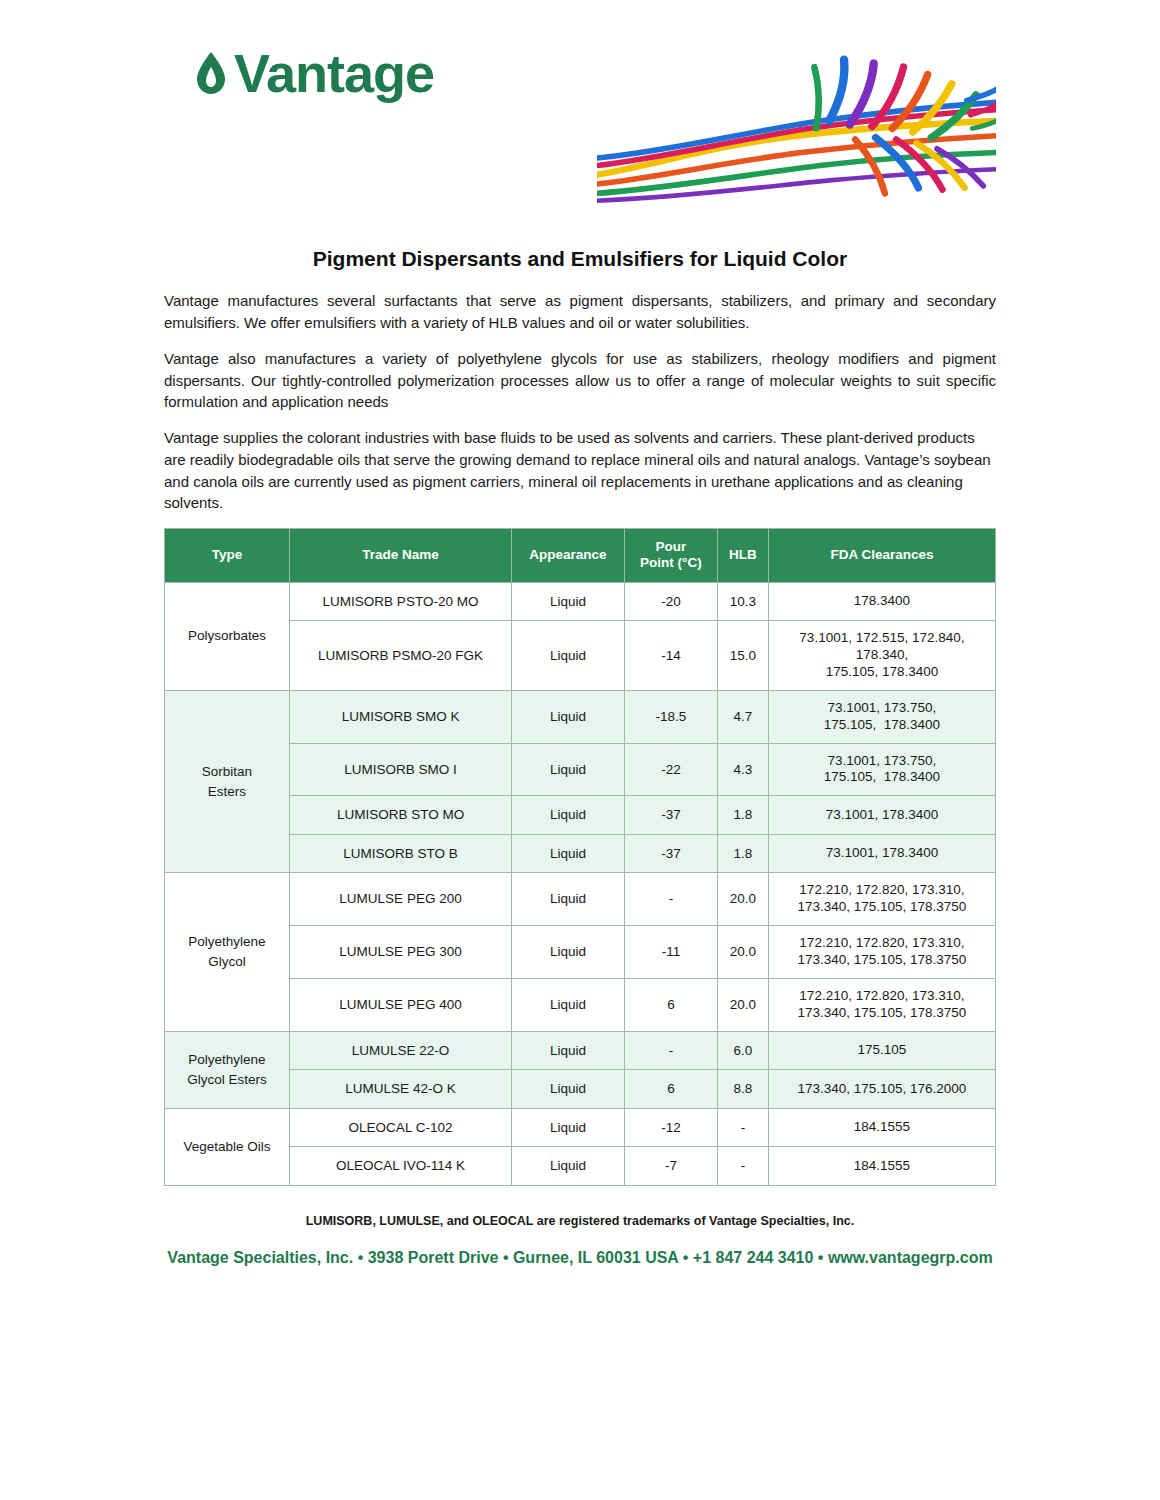Vantage
Pigment Dispersants and Emulsifiers for Liquid Color
Vantage manufactures several surfactants that serve as pigment dispersants, stabilizers, and primary and secondary emulsifiers. We offer emulsifiers with a variety of HLB values and oil or water solubilities.
Vantage also manufactures a variety of polyethylene glycols for use as stabilizers, rheology modifiers and pigment dispersants. Our tightly-controlled polymerization processes allow us to offer a range of molecular weights to suit specific formulation and application needs
Vantage supplies the colorant industries with base fluids to be used as solvents and carriers. These plant-derived products are readily biodegradable oils that serve the growing demand to replace mineral oils and natural analogs. Vantage’s soybean and canola oils are currently used as pigment carriers, mineral oil replacements in urethane applications and as cleaning solvents.
Pigment dispersants and emulsifiers product table
| Type | Trade Name | Appearance | Pour Point (°C) | HLB | FDA Clearances |
| --- | --- | --- | --- | --- | --- |
| Polysorbates | LUMISORB PSTO-20 MO | Liquid | -20 | 10.3 | 178.3400 |
| LUMISORB PSMO-20 FGK | Liquid | -14 | 15.0 | 73.1001, 172.515, 172.840, 178.340, 175.105, 178.3400 |
| Sorbitan Esters | LUMISORB SMO K | Liquid | -18.5 | 4.7 | 73.1001, 173.750, 175.105, 178.3400 |
| LUMISORB SMO I | Liquid | -22 | 4.3 | 73.1001, 173.750, 175.105, 178.3400 |
| LUMISORB STO MO | Liquid | -37 | 1.8 | 73.1001, 178.3400 |
| LUMISORB STO B | Liquid | -37 | 1.8 | 73.1001, 178.3400 |
| Polyethylene Glycol | LUMULSE PEG 200 | Liquid | - | 20.0 | 172.210, 172.820, 173.310, 173.340, 175.105, 178.3750 |
| LUMULSE PEG 300 | Liquid | -11 | 20.0 | 172.210, 172.820, 173.310, 173.340, 175.105, 178.3750 |
| LUMULSE PEG 400 | Liquid | 6 | 20.0 | 172.210, 172.820, 173.310, 173.340, 175.105, 178.3750 |
| Polyethylene Glycol Esters | LUMULSE 22-O | Liquid | - | 6.0 | 175.105 |
| LUMULSE 42-O K | Liquid | 6 | 8.8 | 173.340, 175.105, 176.2000 |
| Vegetable Oils | OLEOCAL C-102 | Liquid | -12 | - | 184.1555 |
| OLEOCAL IVO-114 K | Liquid | -7 | - | 184.1555 |
LUMISORB, LUMULSE, and OLEOCAL are registered trademarks of Vantage Specialties, Inc.
Vantage Specialties, Inc. • 3938 Porett Drive • Gurnee, IL 60031 USA • +1 847 244 3410 • www.vantagegrp.com